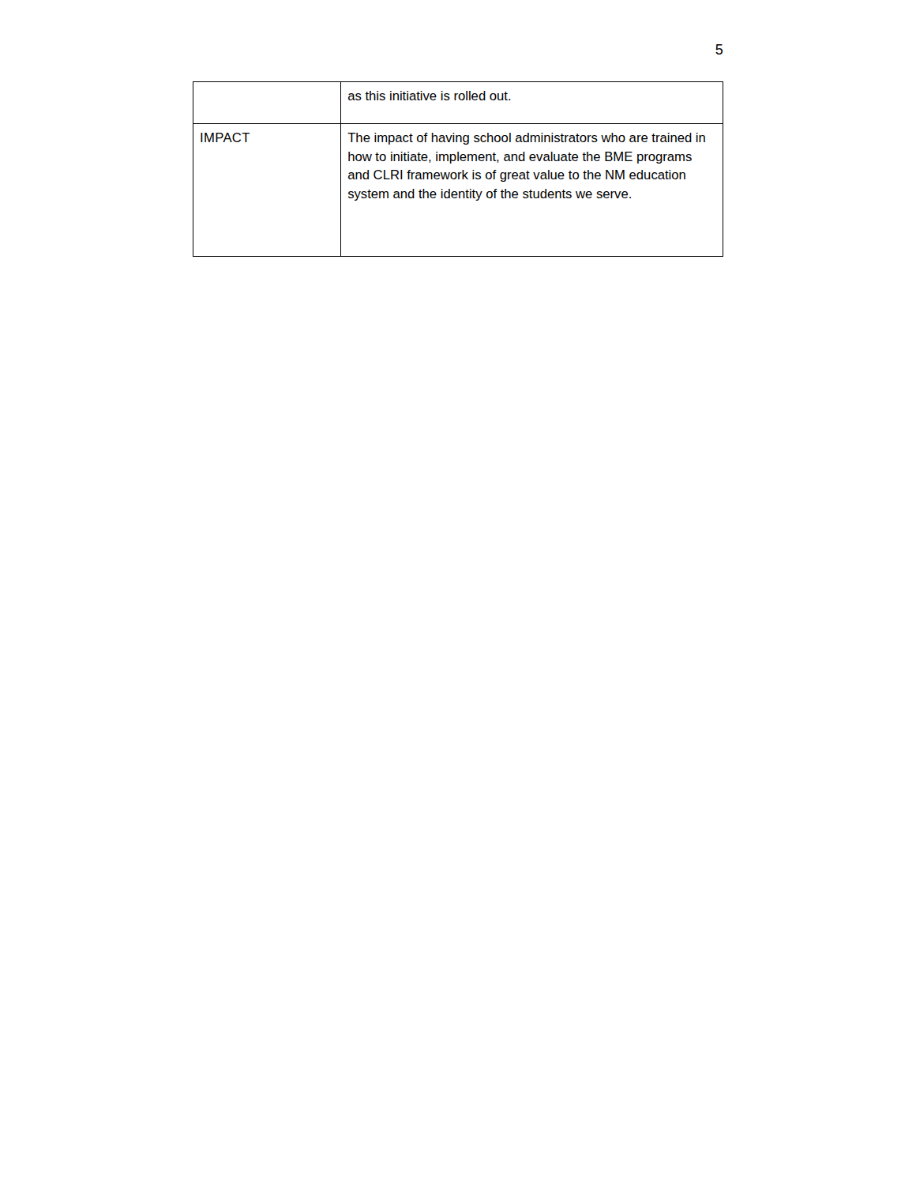5
| | as this initiative is rolled out. |
| IMPACT | The impact of having school administrators who are trained in how to initiate, implement, and evaluate the BME programs and CLRI framework is of great value to the NM education system and the identity of the students we serve. |